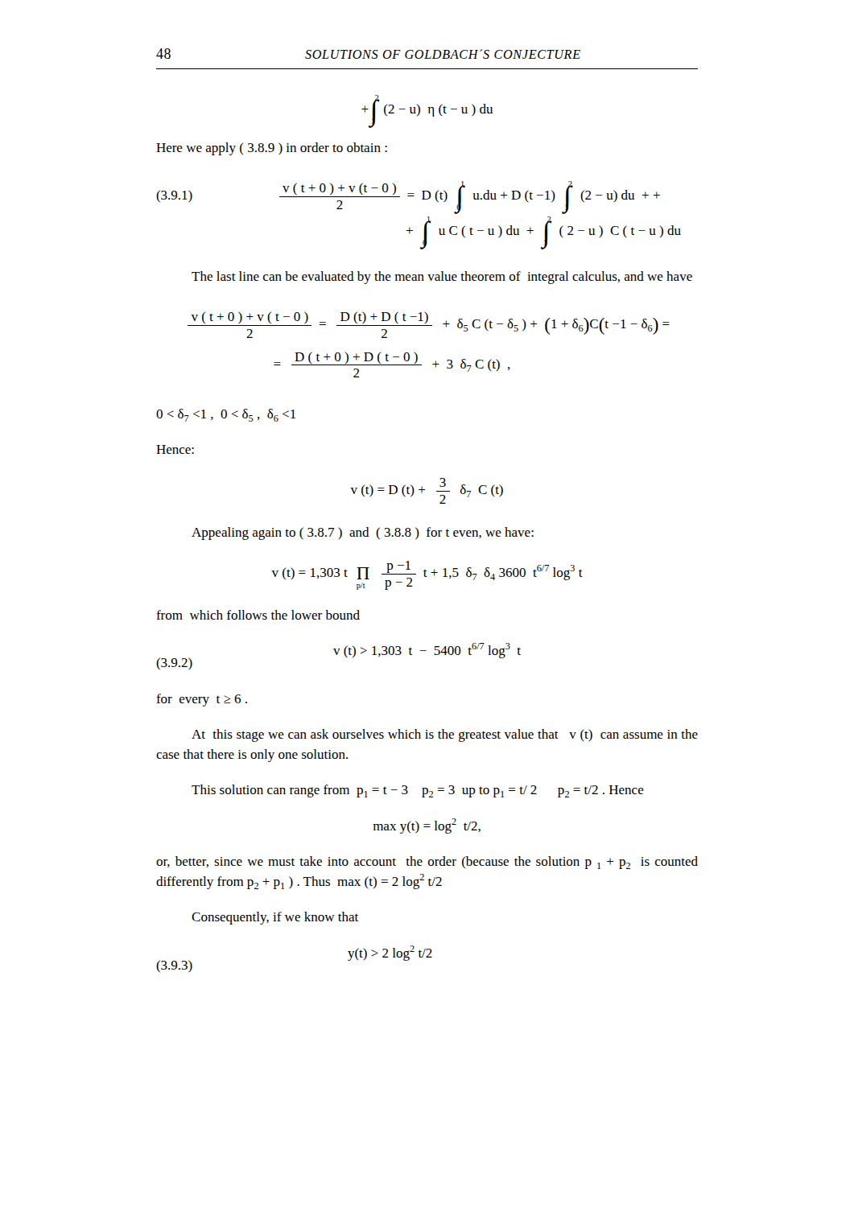48 SOLUTIONS OF GOLDBACH´S CONJECTURE
+∫21 (2 − u) η (t − u ) du
Here we apply ( 3.8.9 ) in order to obtain :
(3.9.1)
v ( t + 0 ) + v (t − 0 ) 2 = D (t) ∫10 u.du + D (t −1) ∫21 (2 − u) du + + + ∫10 u C ( t − u ) du + ∫21 ( 2 − u ) C ( t − u ) du
The last line can be evaluated by the mean value theorem of integral calculus, and we have
v ( t + 0 ) + v ( t − 0 ) 2 = D (t) + D ( t −1) 2 + δ5 C (t − δ5 ) + (1 + δ6) C(t −1 − δ6) = = D ( t + 0 ) + D ( t − 0 ) 2 + 3 δ7 C (t) ,
0 < δ7 <1 , 0 < δ5 , δ6 <1
Hence:
v (t) = D (t) + 32 δ7 C (t)
Appealing again to ( 3.8.7 ) and ( 3.8.8 ) for t even, we have:
v (t) = 1,303 t Πp/t p −1 p − 2 t + 1,5 δ7 δ4 3600 t6/7 log3 t
from which follows the lower bound
(3.9.2)
v (t) > 1,303 t − 5400 t6/7 log3 t
for every t ≥ 6 .
At this stage we can ask ourselves which is the greatest value that v (t) can assume in the case that there is only one solution.
This solution can range from p1 = t − 3 p2 = 3 up to p1 = t/ 2 p2 = t/2 . Hence
max y(t) = log2 t/2,
or, better, since we must take into account the order (because the solution p 1 + p2 is counted differently from p2 + p1 ) . Thus max (t) = 2 log2 t/2
Consequently, if we know that
(3.9.3)
y(t) > 2 log2 t/2